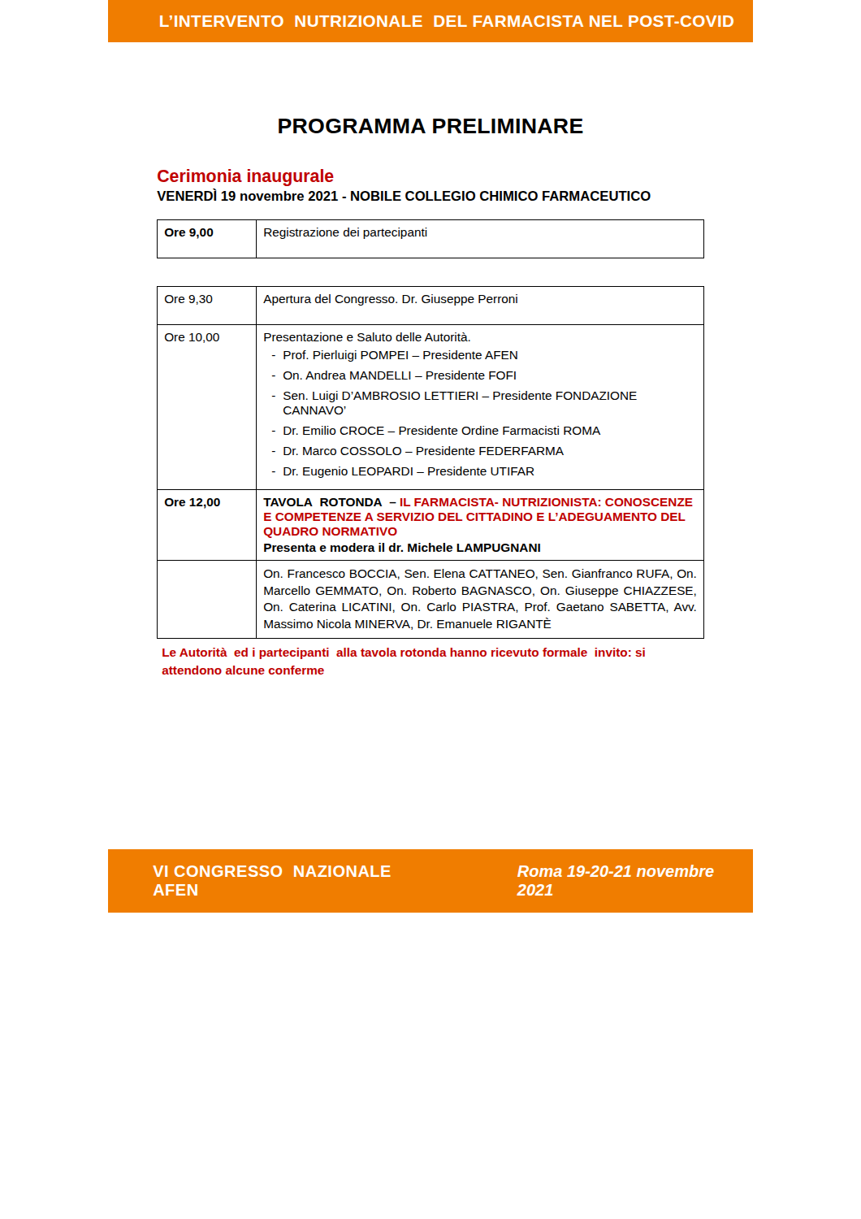L’INTERVENTO NUTRIZIONALE DEL FARMACISTA NEL POST-COVID
PROGRAMMA PRELIMINARE
Cerimonia inaugurale
VENERDÌ 19 novembre 2021 - NOBILE COLLEGIO CHIMICO FARMACEUTICO
| Ore 9,00 | Registrazione dei partecipanti |
| Ore 9,30 | Apertura del Congresso. Dr. Giuseppe Perroni |
| Ore 10,00 | Presentazione e Saluto delle Autorità. Prof. Pierluigi POMPEI – Presidente AFEN On. Andrea MANDELLI – Presidente FOFI Sen. Luigi D’AMBROSIO LETTIERI – Presidente FONDAZIONE CANNAVO’ Dr. Emilio CROCE – Presidente Ordine Farmacisti ROMA Dr. Marco COSSOLO – Presidente FEDERFARMA Dr. Eugenio LEOPARDI – Presidente UTIFAR |
| Ore 12,00 | TAVOLA ROTONDA – IL FARMACISTA- NUTRIZIONISTA: CONOSCENZE E COMPETENZE A SERVIZIO DEL CITTADINO E L’ADEGUAMENTO DEL QUADRO NORMATIVO Presenta e modera il dr. Michele LAMPUGNANI |
| | On. Francesco BOCCIA, Sen. Elena CATTANEO, Sen. Gianfranco RUFA, On. Marcello GEMMATO, On. Roberto BAGNASCO, On. Giuseppe CHIAZZESE, On. Caterina LICATINI, On. Carlo PIASTRA, Prof. Gaetano SABETTA, Avv. Massimo Nicola MINERVA, Dr. Emanuele RIGANTÈ |
Le Autorità ed i partecipanti alla tavola rotonda hanno ricevuto formale invito: si attendono alcune conferme
VI CONGRESSO NAZIONALE AFEN
Roma 19-20-21 novembre 2021